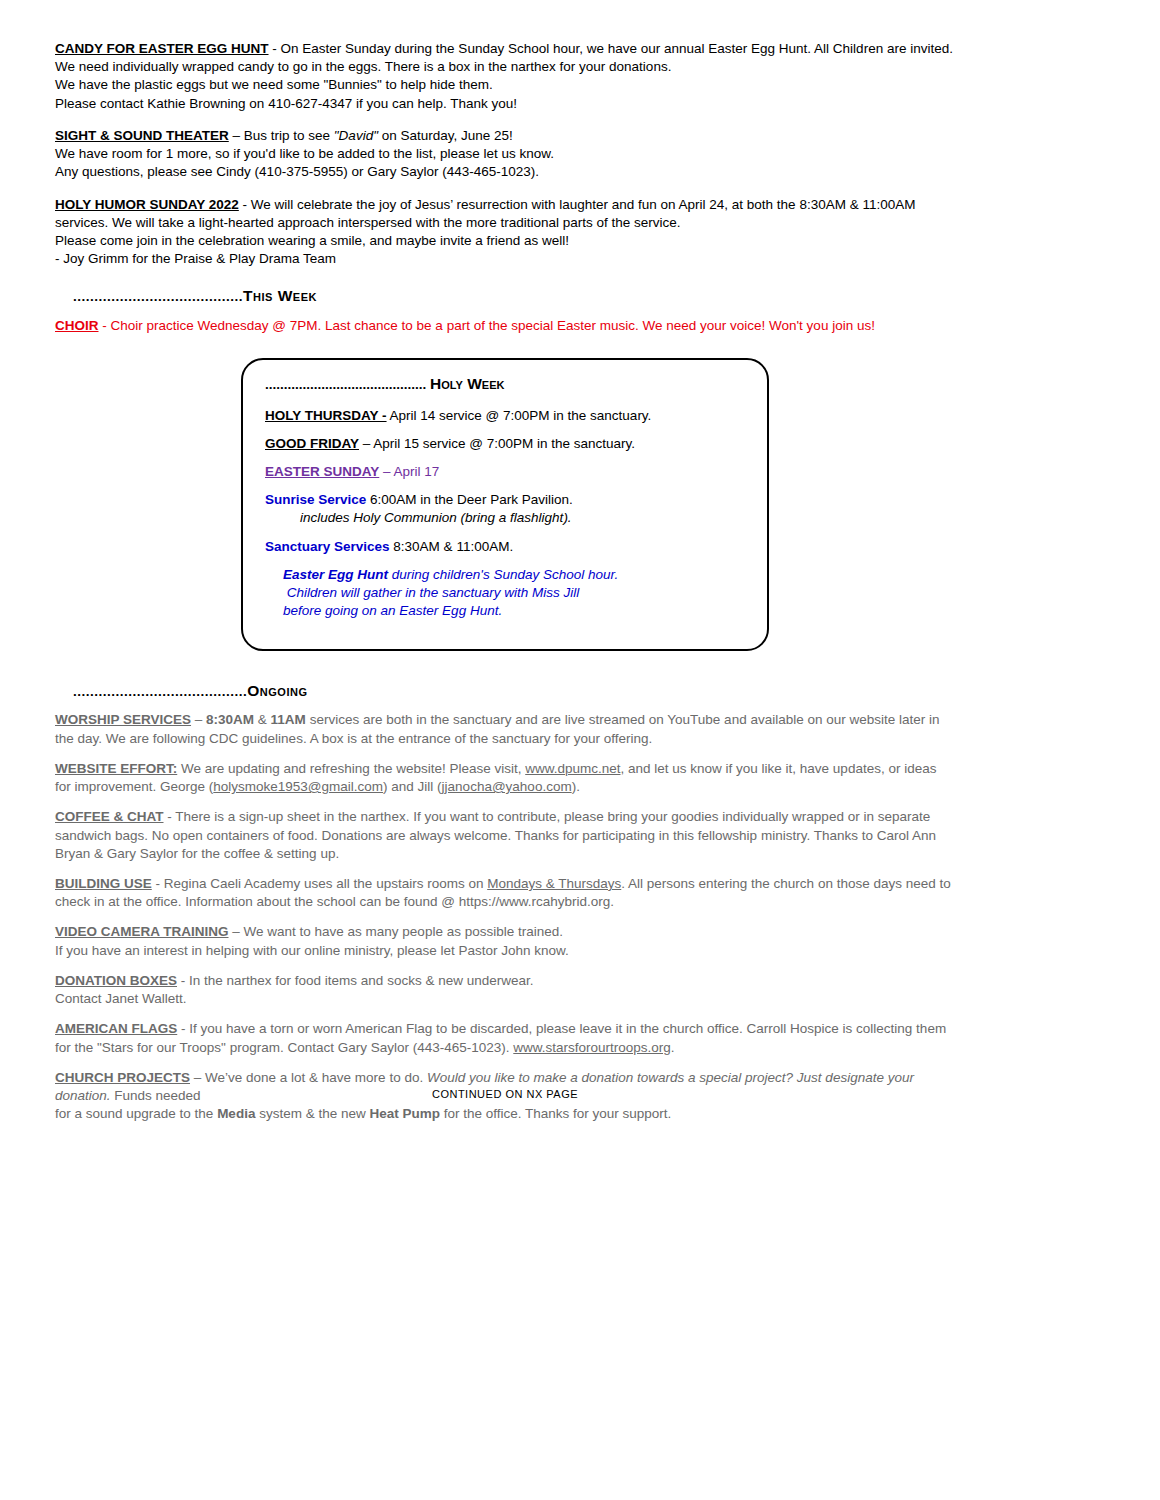CANDY FOR EASTER EGG HUNT - On Easter Sunday during the Sunday School hour, we have our annual Easter Egg Hunt. All Children are invited. We need individually wrapped candy to go in the eggs. There is a box in the narthex for your donations.
We have the plastic eggs but we need some "Bunnies" to help hide them.
Please contact Kathie Browning on 410-627-4347 if you can help. Thank you!
SIGHT & SOUND THEATER – Bus trip to see "David" on Saturday, June 25!
We have room for 1 more, so if you'd like to be added to the list, please let us know.
Any questions, please see Cindy (410-375-5955) or Gary Saylor (443-465-1023).
HOLY HUMOR SUNDAY 2022 - We will celebrate the joy of Jesus’ resurrection with laughter and fun on April 24, at both the 8:30AM & 11:00AM services. We will take a light-hearted approach interspersed with the more traditional parts of the service.
Please come join in the celebration wearing a smile, and maybe invite a friend as well!
- Joy Grimm for the Praise & Play Drama Team
........................................This Week
CHOIR - Choir practice Wednesday @ 7PM. Last chance to be a part of the special Easter music. We need your voice! Won't you join us!
........................................... Holy Week
HOLY THURSDAY - April 14 service @ 7:00PM in the sanctuary.
GOOD FRIDAY – April 15 service @ 7:00PM in the sanctuary.
EASTER SUNDAY – April 17
Sunrise Service 6:00AM in the Deer Park Pavilion.
includes Holy Communion (bring a flashlight).
Sanctuary Services 8:30AM & 11:00AM.
Easter Egg Hunt during children's Sunday School hour.
Children will gather in the sanctuary with Miss Jill
before going on an Easter Egg Hunt.
.........................................Ongoing
WORSHIP SERVICES – 8:30AM & 11AM services are both in the sanctuary and are live streamed on YouTube and available on our website later in the day. We are following CDC guidelines. A box is at the entrance of the sanctuary for your offering.
WEBSITE EFFORT: We are updating and refreshing the website! Please visit, www.dpumc.net, and let us know if you like it, have updates, or ideas for improvement. George (holysmoke1953@gmail.com) and Jill (jjanocha@yahoo.com).
COFFEE & CHAT - There is a sign-up sheet in the narthex. If you want to contribute, please bring your goodies individually wrapped or in separate sandwich bags. No open containers of food. Donations are always welcome. Thanks for participating in this fellowship ministry. Thanks to Carol Ann Bryan & Gary Saylor for the coffee & setting up.
BUILDING USE - Regina Caeli Academy uses all the upstairs rooms on Mondays & Thursdays. All persons entering the church on those days need to check in at the office. Information about the school can be found @ https://www.rcahybrid.org.
VIDEO CAMERA TRAINING – We want to have as many people as possible trained.
If you have an interest in helping with our online ministry, please let Pastor John know.
DONATION BOXES - In the narthex for food items and socks & new underwear.
Contact Janet Wallett.
AMERICAN FLAGS - If you have a torn or worn American Flag to be discarded, please leave it in the church office. Carroll Hospice is collecting them for the "Stars for our Troops" program. Contact Gary Saylor (443-465-1023). www.starsforourtroops.org.
CHURCH PROJECTS – We’ve done a lot & have more to do. Would you like to make a donation towards a special project? Just designate your donation. Funds needed
for a sound upgrade to the Media system & the new Heat Pump for the office. Thanks for your support.
CONTINUED ON NX PAGE